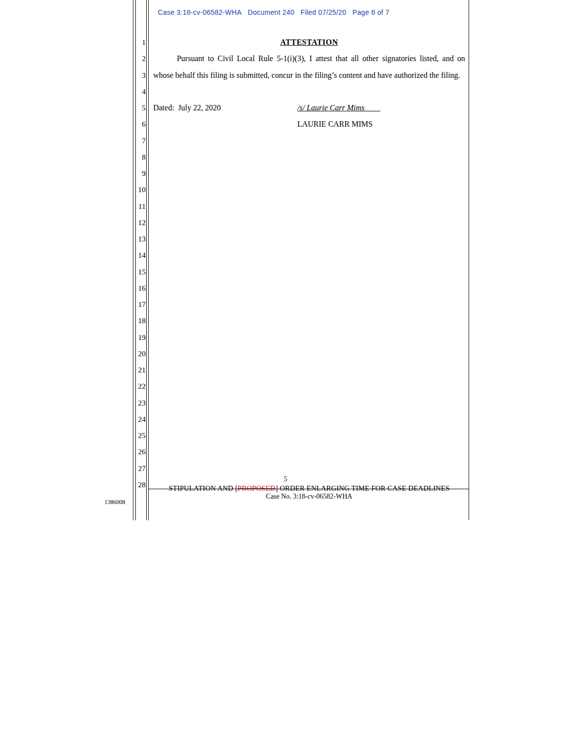Case 3:18-cv-06582-WHA Document 240 Filed 07/25/20 Page 6 of 7
1
2
3
4
5
6
7
8
9
10
11
12
13
14
15
16
17
18
19
20
21
22
23
24
25
26
27
28
ATTESTATION
Pursuant to Civil Local Rule 5-1(i)(3), I attest that all other signatories listed, and on whose behalf this filing is submitted, concur in the filing’s content and have authorized the filing.
Dated: July 22, 2020
/s/ Laurie Carr Mims
LAURIE CARR MIMS
5
STIPULATION AND [PROPOSED] ORDER ENLARGING TIME FOR CASE DEADLINES
Case No. 3:18-cv-06582-WHA
1386008